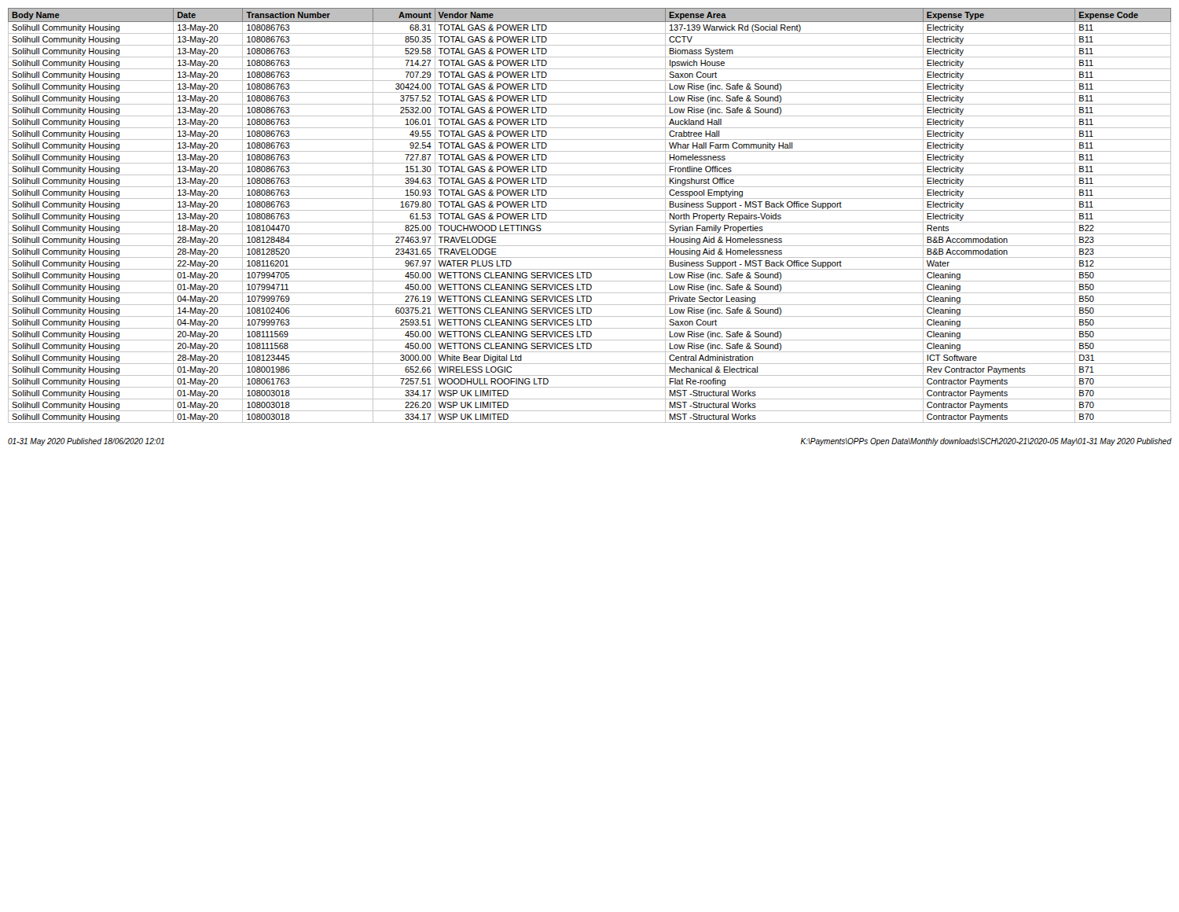| Body Name | Date | Transaction Number | Amount | Vendor Name | Expense Area | Expense Type | Expense Code |
| --- | --- | --- | --- | --- | --- | --- | --- |
| Solihull Community Housing | 13-May-20 | 108086763 | 68.31 | TOTAL GAS & POWER LTD | 137-139 Warwick Rd (Social Rent) | Electricity | B11 |
| Solihull Community Housing | 13-May-20 | 108086763 | 850.35 | TOTAL GAS & POWER LTD | CCTV | Electricity | B11 |
| Solihull Community Housing | 13-May-20 | 108086763 | 529.58 | TOTAL GAS & POWER LTD | Biomass System | Electricity | B11 |
| Solihull Community Housing | 13-May-20 | 108086763 | 714.27 | TOTAL GAS & POWER LTD | Ipswich House | Electricity | B11 |
| Solihull Community Housing | 13-May-20 | 108086763 | 707.29 | TOTAL GAS & POWER LTD | Saxon Court | Electricity | B11 |
| Solihull Community Housing | 13-May-20 | 108086763 | 30424.00 | TOTAL GAS & POWER LTD | Low Rise (inc. Safe & Sound) | Electricity | B11 |
| Solihull Community Housing | 13-May-20 | 108086763 | 3757.52 | TOTAL GAS & POWER LTD | Low Rise (inc. Safe & Sound) | Electricity | B11 |
| Solihull Community Housing | 13-May-20 | 108086763 | 2532.00 | TOTAL GAS & POWER LTD | Low Rise (inc. Safe & Sound) | Electricity | B11 |
| Solihull Community Housing | 13-May-20 | 108086763 | 106.01 | TOTAL GAS & POWER LTD | Auckland Hall | Electricity | B11 |
| Solihull Community Housing | 13-May-20 | 108086763 | 49.55 | TOTAL GAS & POWER LTD | Crabtree Hall | Electricity | B11 |
| Solihull Community Housing | 13-May-20 | 108086763 | 92.54 | TOTAL GAS & POWER LTD | Whar Hall Farm Community Hall | Electricity | B11 |
| Solihull Community Housing | 13-May-20 | 108086763 | 727.87 | TOTAL GAS & POWER LTD | Homelessness | Electricity | B11 |
| Solihull Community Housing | 13-May-20 | 108086763 | 151.30 | TOTAL GAS & POWER LTD | Frontline Offices | Electricity | B11 |
| Solihull Community Housing | 13-May-20 | 108086763 | 394.63 | TOTAL GAS & POWER LTD | Kingshurst Office | Electricity | B11 |
| Solihull Community Housing | 13-May-20 | 108086763 | 150.93 | TOTAL GAS & POWER LTD | Cesspool Emptying | Electricity | B11 |
| Solihull Community Housing | 13-May-20 | 108086763 | 1679.80 | TOTAL GAS & POWER LTD | Business Support - MST Back Office Support | Electricity | B11 |
| Solihull Community Housing | 13-May-20 | 108086763 | 61.53 | TOTAL GAS & POWER LTD | North Property Repairs-Voids | Electricity | B11 |
| Solihull Community Housing | 18-May-20 | 108104470 | 825.00 | TOUCHWOOD LETTINGS | Syrian Family Properties | Rents | B22 |
| Solihull Community Housing | 28-May-20 | 108128484 | 27463.97 | TRAVELODGE | Housing Aid & Homelessness | B&B Accommodation | B23 |
| Solihull Community Housing | 28-May-20 | 108128520 | 23431.65 | TRAVELODGE | Housing Aid & Homelessness | B&B Accommodation | B23 |
| Solihull Community Housing | 22-May-20 | 108116201 | 967.97 | WATER PLUS LTD | Business Support - MST Back Office Support | Water | B12 |
| Solihull Community Housing | 01-May-20 | 107994705 | 450.00 | WETTONS CLEANING SERVICES LTD | Low Rise (inc. Safe & Sound) | Cleaning | B50 |
| Solihull Community Housing | 01-May-20 | 107994711 | 450.00 | WETTONS CLEANING SERVICES LTD | Low Rise (inc. Safe & Sound) | Cleaning | B50 |
| Solihull Community Housing | 04-May-20 | 107999769 | 276.19 | WETTONS CLEANING SERVICES LTD | Private Sector Leasing | Cleaning | B50 |
| Solihull Community Housing | 14-May-20 | 108102406 | 60375.21 | WETTONS CLEANING SERVICES LTD | Low Rise (inc. Safe & Sound) | Cleaning | B50 |
| Solihull Community Housing | 04-May-20 | 107999763 | 2593.51 | WETTONS CLEANING SERVICES LTD | Saxon Court | Cleaning | B50 |
| Solihull Community Housing | 20-May-20 | 108111569 | 450.00 | WETTONS CLEANING SERVICES LTD | Low Rise (inc. Safe & Sound) | Cleaning | B50 |
| Solihull Community Housing | 20-May-20 | 108111568 | 450.00 | WETTONS CLEANING SERVICES LTD | Low Rise (inc. Safe & Sound) | Cleaning | B50 |
| Solihull Community Housing | 28-May-20 | 108123445 | 3000.00 | White Bear Digital Ltd | Central Administration | ICT Software | D31 |
| Solihull Community Housing | 01-May-20 | 108001986 | 652.66 | WIRELESS LOGIC | Mechanical & Electrical | Rev Contractor Payments | B71 |
| Solihull Community Housing | 01-May-20 | 108061763 | 7257.51 | WOODHULL ROOFING LTD | Flat Re-roofing | Contractor Payments | B70 |
| Solihull Community Housing | 01-May-20 | 108003018 | 334.17 | WSP UK LIMITED | MST -Structural Works | Contractor Payments | B70 |
| Solihull Community Housing | 01-May-20 | 108003018 | 226.20 | WSP UK LIMITED | MST -Structural Works | Contractor Payments | B70 |
| Solihull Community Housing | 01-May-20 | 108003018 | 334.17 | WSP UK LIMITED | MST -Structural Works | Contractor Payments | B70 |
01-31 May 2020 Published 18/06/2020 12:01 K:\Payments\OPPs Open Data\Monthly downloads\SCH\2020-21\2020-05 May\01-31 May 2020 Published